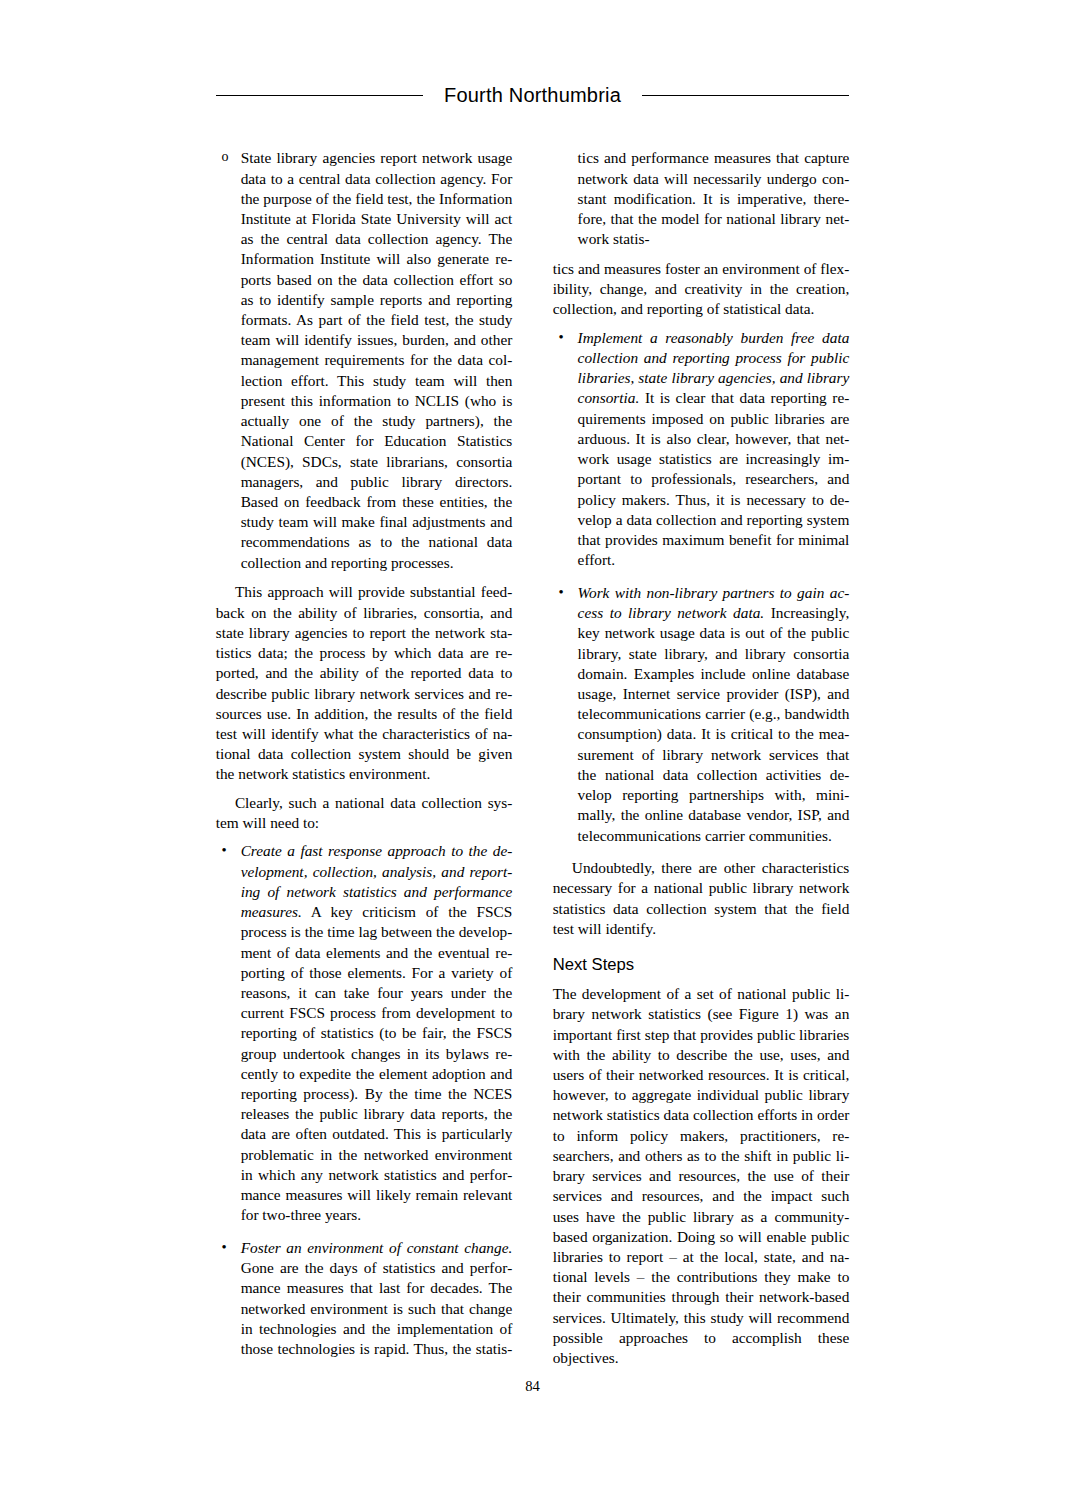Fourth Northumbria
State library agencies report network usage data to a central data collection agency. For the purpose of the field test, the Information Institute at Florida State University will act as the central data collection agency. The Information Institute will also generate reports based on the data collection effort so as to identify sample reports and reporting formats. As part of the field test, the study team will identify issues, burden, and other management requirements for the data collection effort. This study team will then present this information to NCLIS (who is actually one of the study partners), the National Center for Education Statistics (NCES), SDCs, state librarians, consortia managers, and public library directors. Based on feedback from these entities, the study team will make final adjustments and recommendations as to the national data collection and reporting processes.
This approach will provide substantial feedback on the ability of libraries, consortia, and state library agencies to report the network statistics data; the process by which data are reported, and the ability of the reported data to describe public library network services and resources use. In addition, the results of the field test will identify what the characteristics of national data collection system should be given the network statistics environment.
Clearly, such a national data collection system will need to:
Create a fast response approach to the development, collection, analysis, and reporting of network statistics and performance measures. A key criticism of the FSCS process is the time lag between the development of data elements and the eventual reporting of those elements. For a variety of reasons, it can take four years under the current FSCS process from development to reporting of statistics (to be fair, the FSCS group undertook changes in its bylaws recently to expedite the element adoption and reporting process). By the time the NCES releases the public library data reports, the data are often outdated. This is particularly problematic in the networked environment in which any network statistics and performance measures will likely remain relevant for two-three years.
Foster an environment of constant change. Gone are the days of statistics and performance measures that last for decades. The networked environment is such that change in technologies and the implementation of those technologies is rapid. Thus, the statistics and performance measures that capture network data will necessarily undergo constant modification. It is imperative, therefore, that the model for national library network statis-
tics and measures foster an environment of flexibility, change, and creativity in the creation, collection, and reporting of statistical data.
Implement a reasonably burden free data collection and reporting process for public libraries, state library agencies, and library consortia. It is clear that data reporting requirements imposed on public libraries are arduous. It is also clear, however, that network usage statistics are increasingly important to professionals, researchers, and policy makers. Thus, it is necessary to develop a data collection and reporting system that provides maximum benefit for minimal effort.
Work with non-library partners to gain access to library network data. Increasingly, key network usage data is out of the public library, state library, and library consortia domain. Examples include online database usage, Internet service provider (ISP), and telecommunications carrier (e.g., bandwidth consumption) data. It is critical to the measurement of library network services that the national data collection activities develop reporting partnerships with, minimally, the online database vendor, ISP, and telecommunications carrier communities.
Undoubtedly, there are other characteristics necessary for a national public library network statistics data collection system that the field test will identify.
Next Steps
The development of a set of national public library network statistics (see Figure 1) was an important first step that provides public libraries with the ability to describe the use, uses, and users of their networked resources. It is critical, however, to aggregate individual public library network statistics data collection efforts in order to inform policy makers, practitioners, researchers, and others as to the shift in public library services and resources, the use of their services and resources, and the impact such uses have the public library as a community-based organization. Doing so will enable public libraries to report – at the local, state, and national levels – the contributions they make to their communities through their network-based services. Ultimately, this study will recommend possible approaches to accomplish these objectives.
84